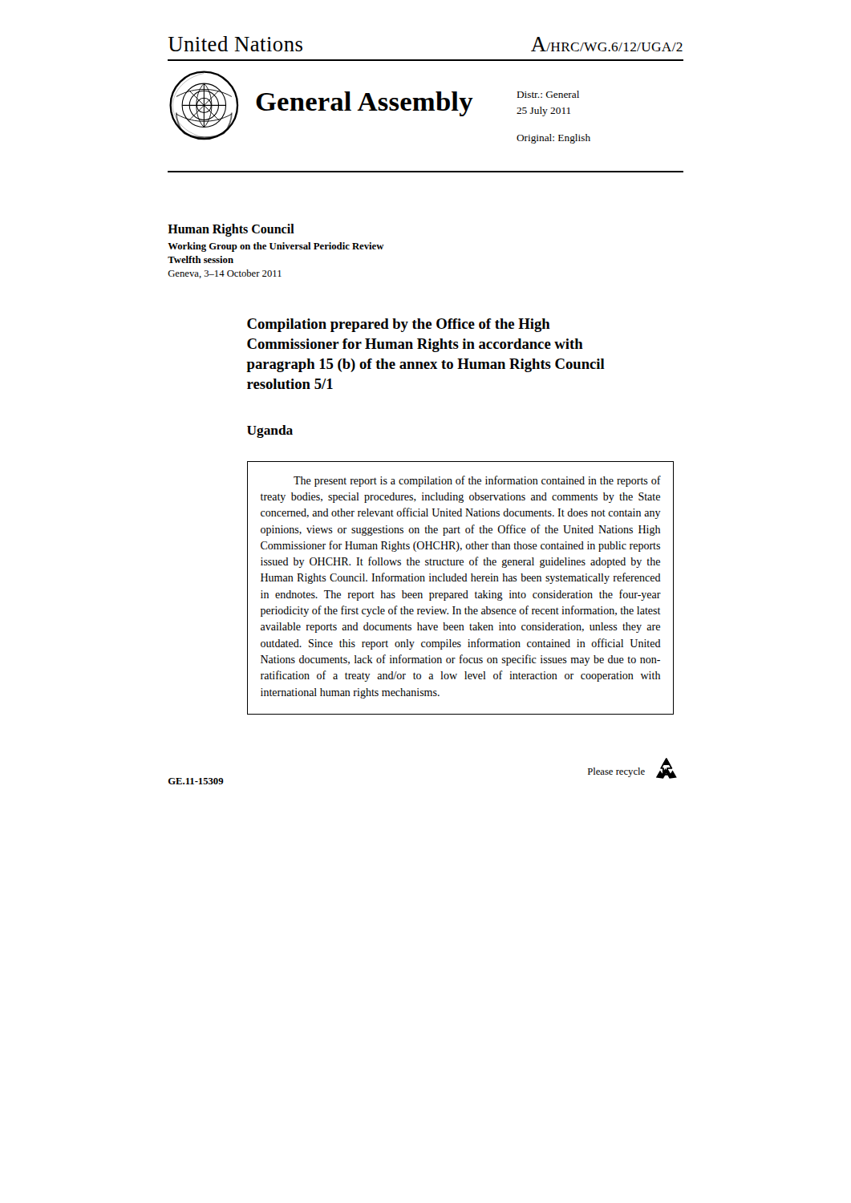United Nations
A/HRC/WG.6/12/UGA/2
General Assembly
Distr.: General
25 July 2011
Original: English
Human Rights Council
Working Group on the Universal Periodic Review
Twelfth session
Geneva, 3–14 October 2011
Compilation prepared by the Office of the High Commissioner for Human Rights in accordance with paragraph 15 (b) of the annex to Human Rights Council resolution 5/1
Uganda
The present report is a compilation of the information contained in the reports of treaty bodies, special procedures, including observations and comments by the State concerned, and other relevant official United Nations documents. It does not contain any opinions, views or suggestions on the part of the Office of the United Nations High Commissioner for Human Rights (OHCHR), other than those contained in public reports issued by OHCHR. It follows the structure of the general guidelines adopted by the Human Rights Council. Information included herein has been systematically referenced in endnotes. The report has been prepared taking into consideration the four-year periodicity of the first cycle of the review. In the absence of recent information, the latest available reports and documents have been taken into consideration, unless they are outdated. Since this report only compiles information contained in official United Nations documents, lack of information or focus on specific issues may be due to non-ratification of a treaty and/or to a low level of interaction or cooperation with international human rights mechanisms.
GE.11-15309
Please recycle